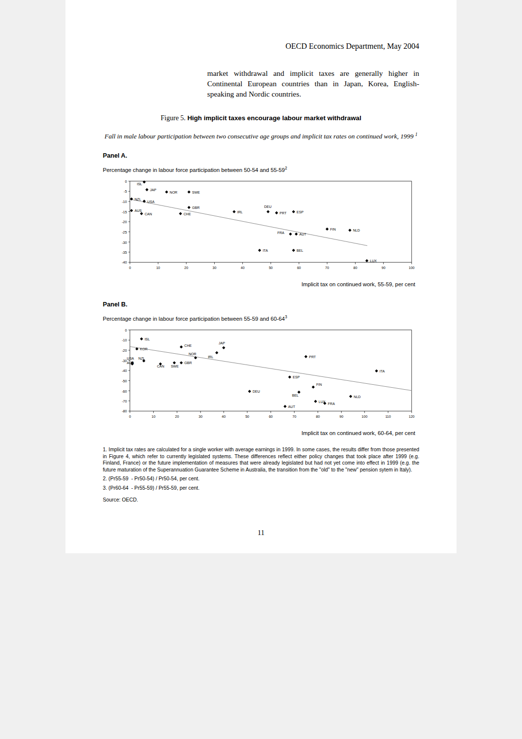OECD Economics Department, May 2004
market withdrawal and implicit taxes are generally higher in Continental European countries than in Japan, Korea, English-speaking and Nordic countries.
Figure 5. High implicit taxes encourage labour market withdrawal
Fall in male labour participation between two consecutive age groups and implicit tax rates on continued work, 1999 1
Panel A.
Percentage change in labour force participation between 50-54 and 55-592
0 -5 -10 -15 -20 -25 -30 -35 -40 0 10 20 30 40 50 60 70 80 90 100 ISL JAP NOR SWE NZL USA AUS CAN GBR CHE IRL DEU PRT ESP FIN NLD FRA AUT ITA BEL LUX
Implicit tax on continued work, 55-59, per cent
Panel B.
Percentage change in labour force participation between 55-59 and 60-643
0 -10 -20 -30 -40 -50 -60 -70 -80 0 10 20 30 40 50 60 70 80 90 100 110 120 ISL KOR CHE JAP NOR IRL PRT USA NZL AUS CAN SWE GBR ITA ESP FIN DEU BEL NLD LUX FRA AUT
Implicit tax on continued work, 60-64, per cent
1. Implicit tax rates are calculated for a single worker with average earnings in 1999. In some cases, the results differ from those presented in Figure 4, which refer to currently legislated systems. These differences reflect either policy changes that took place after 1999 (e.g. Finland, France) or the future implementation of measures that were already legislated but had not yet come into effect in 1999 (e.g. the future maturation of the Superannuation Guarantee Scheme in Australia, the transition from the "old" to the "new" pension sytem in Italy).
2. (Pr55-59 - Pr50-54) / Pr50-54, per cent.
3. (Pr60-64 - Pr55-59) / Pr55-59, per cent.
Source: OECD.
11